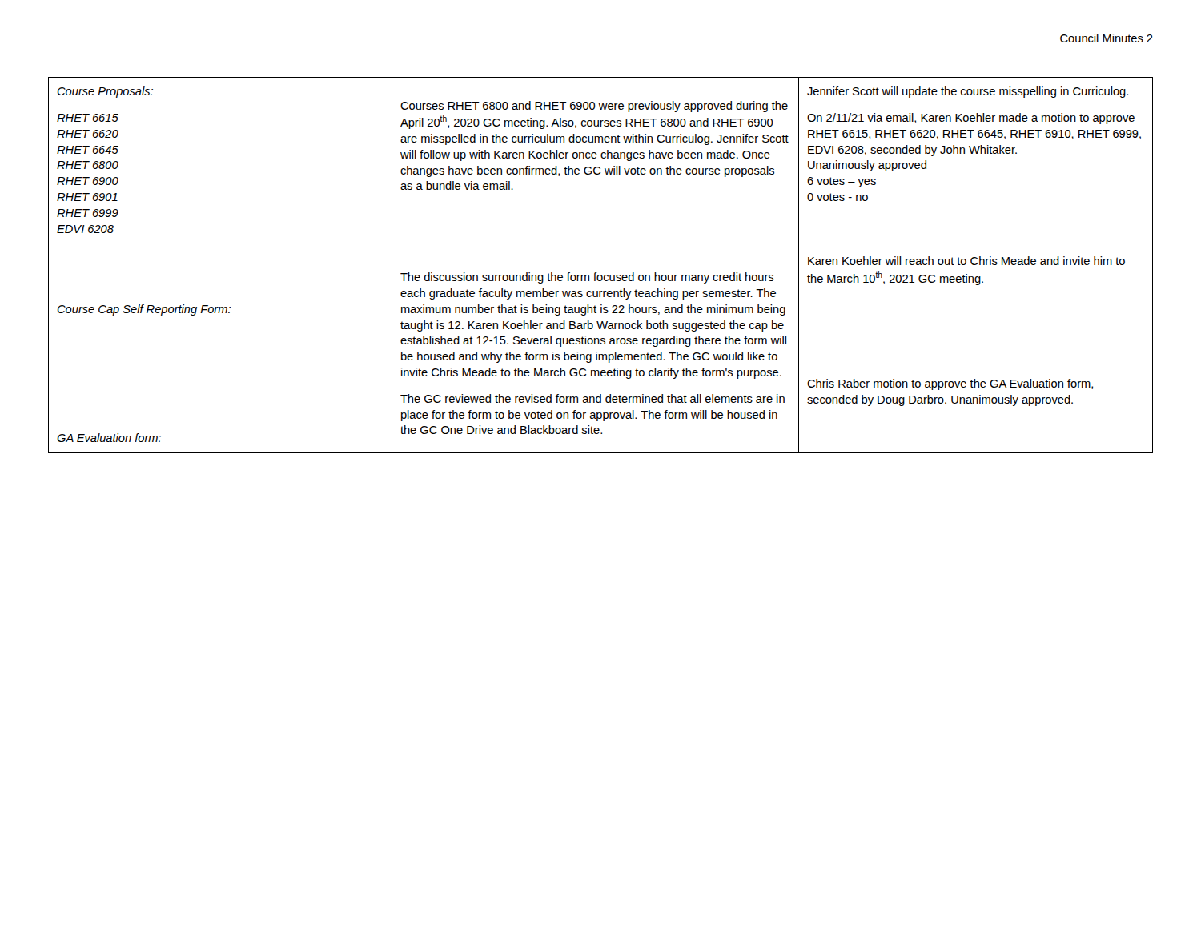Council Minutes 2
| Course Proposals: RHET 6615 RHET 6620 RHET 6645 RHET 6800 RHET 6900 RHET 6901 RHET 6999 EDVI 6208 Course Cap Self Reporting Form: GA Evaluation form: | Courses RHET 6800 and RHET 6900 were previously approved during the April 20 th , 2020 GC meeting. Also, courses RHET 6800 and RHET 6900 are misspelled in the curriculum document within Curriculog. Jennifer Scott will follow up with Karen Koehler once changes have been made. Once changes have been confirmed, the GC will vote on the course proposals as a bundle via email. The discussion surrounding the form focused on hour many credit hours each graduate faculty member was currently teaching per semester. The maximum number that is being taught is 22 hours, and the minimum being taught is 12. Karen Koehler and Barb Warnock both suggested the cap be established at 12-15. Several questions arose regarding there the form will be housed and why the form is being implemented. The GC would like to invite Chris Meade to the March GC meeting to clarify the form's purpose. The GC reviewed the revised form and determined that all elements are in place for the form to be voted on for approval. The form will be housed in the GC One Drive and Blackboard site. | Jennifer Scott will update the course misspelling in Curriculog. On 2/11/21 via email, Karen Koehler made a motion to approve RHET 6615, RHET 6620, RHET 6645, RHET 6910, RHET 6999, EDVI 6208, seconded by John Whitaker. Unanimously approved 6 votes – yes 0 votes - no Karen Koehler will reach out to Chris Meade and invite him to the March 10 th , 2021 GC meeting. Chris Raber motion to approve the GA Evaluation form, seconded by Doug Darbro. Unanimously approved. |